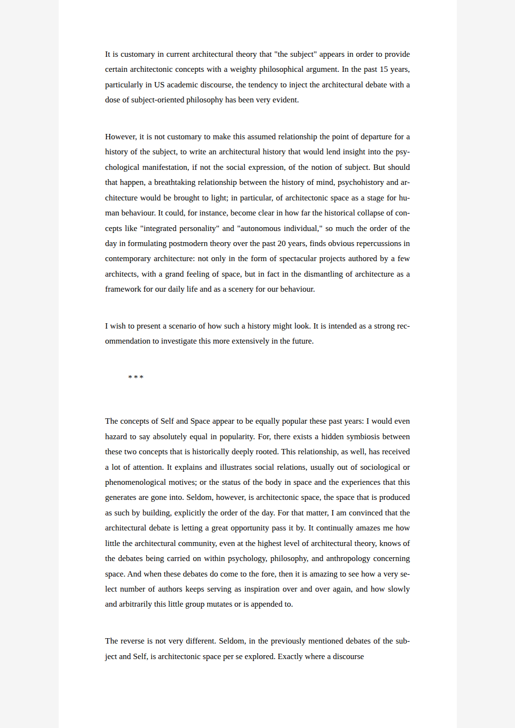It is customary in current architectural theory that "the subject" appears in order to provide certain architectonic concepts with a weighty philosophical argument. In the past 15 years, particularly in US academic discourse, the tendency to inject the architectural debate with a dose of subject-oriented philosophy has been very evident.
However, it is not customary to make this assumed relationship the point of departure for a history of the subject, to write an architectural history that would lend insight into the psychological manifestation, if not the social expression, of the notion of subject. But should that happen, a breathtaking relationship between the history of mind, psychohistory and architecture would be brought to light; in particular, of architectonic space as a stage for human behaviour. It could, for instance, become clear in how far the historical collapse of concepts like "integrated personality" and "autonomous individual," so much the order of the day in formulating postmodern theory over the past 20 years, finds obvious repercussions in contemporary architecture: not only in the form of spectacular projects authored by a few architects, with a grand feeling of space, but in fact in the dismantling of architecture as a framework for our daily life and as a scenery for our behaviour.
I wish to present a scenario of how such a history might look. It is intended as a strong recommendation to investigate this more extensively in the future.
***
The concepts of Self and Space appear to be equally popular these past years: I would even hazard to say absolutely equal in popularity. For, there exists a hidden symbiosis between these two concepts that is historically deeply rooted. This relationship, as well, has received a lot of attention. It explains and illustrates social relations, usually out of sociological or phenomenological motives; or the status of the body in space and the experiences that this generates are gone into. Seldom, however, is architectonic space, the space that is produced as such by building, explicitly the order of the day. For that matter, I am convinced that the architectural debate is letting a great opportunity pass it by. It continually amazes me how little the architectural community, even at the highest level of architectural theory, knows of the debates being carried on within psychology, philosophy, and anthropology concerning space. And when these debates do come to the fore, then it is amazing to see how a very select number of authors keeps serving as inspiration over and over again, and how slowly and arbitrarily this little group mutates or is appended to.
The reverse is not very different. Seldom, in the previously mentioned debates of the subject and Self, is architectonic space per se explored. Exactly where a discourse